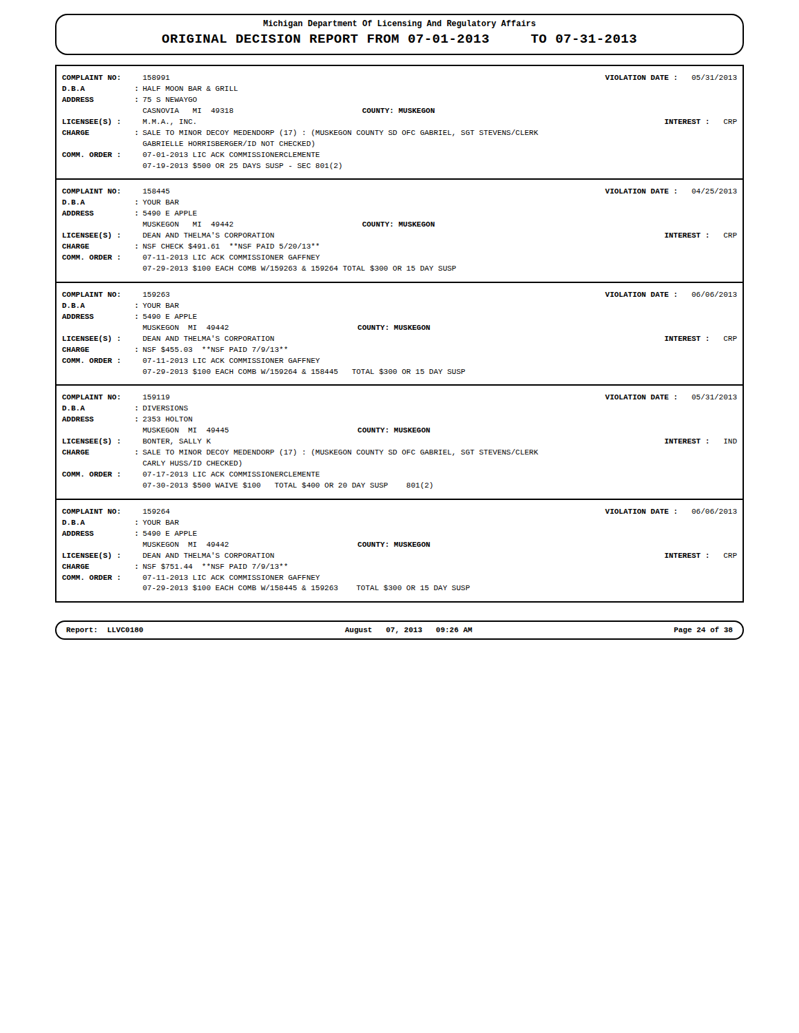Michigan Department Of Licensing And Regulatory Affairs
ORIGINAL DECISION REPORT FROM 07-01-2013 TO 07-31-2013
| COMPLAINT NO: | | 158991 | VIOLATION DATE : 05/31/2013 |
| D.B.A | : | HALF MOON BAR & GRILL |
| ADDRESS | : | 75 S NEWAYGO |
| | | CASNOVIA MI 49318 COUNTY: MUSKEGON |
| LICENSEE(S) : | | M.M.A., INC. | INTEREST : CRP |
| CHARGE | : | SALE TO MINOR DECOY MEDENDORP (17) : (MUSKEGON COUNTY SD OFC GABRIEL, SGT STEVENS/CLERK GABRIELLE HORRISBERGER/ID NOT CHECKED) |
| COMM. ORDER : | | 07-01-2013 LIC ACK COMMISSIONERCLEMENTE |
| | | 07-19-2013 $500 OR 25 DAYS SUSP - SEC 801(2) |
| COMPLAINT NO: | | 158445 | VIOLATION DATE : 04/25/2013 |
| D.B.A | : | YOUR BAR |
| ADDRESS | : | 5490 E APPLE |
| | | MUSKEGON MI 49442 COUNTY: MUSKEGON |
| LICENSEE(S) : | | DEAN AND THELMA'S CORPORATION | INTEREST : CRP |
| CHARGE | : | NSF CHECK $491.61 **NSF PAID 5/20/13** |
| COMM. ORDER : | | 07-11-2013 LIC ACK COMMISSIONER GAFFNEY |
| | | 07-29-2013 $100 EACH COMB W/159263 & 159264 TOTAL $300 OR 15 DAY SUSP |
| COMPLAINT NO: | | 159263 | VIOLATION DATE : 06/06/2013 |
| D.B.A | : | YOUR BAR |
| ADDRESS | : | 5490 E APPLE |
| | | MUSKEGON MI 49442 COUNTY: MUSKEGON |
| LICENSEE(S) : | | DEAN AND THELMA'S CORPORATION | INTEREST : CRP |
| CHARGE | : | NSF $455.03 **NSF PAID 7/9/13** |
| COMM. ORDER : | | 07-11-2013 LIC ACK COMMISSIONER GAFFNEY |
| | | 07-29-2013 $100 EACH COMB W/159264 & 158445 TOTAL $300 OR 15 DAY SUSP |
| COMPLAINT NO: | | 159119 | VIOLATION DATE : 05/31/2013 |
| D.B.A | : | DIVERSIONS |
| ADDRESS | : | 2353 HOLTON |
| | | MUSKEGON MI 49445 COUNTY: MUSKEGON |
| LICENSEE(S) : | | BONTER, SALLY K | INTEREST : IND |
| CHARGE | : | SALE TO MINOR DECOY MEDENDORP (17) : (MUSKEGON COUNTY SD OFC GABRIEL, SGT STEVENS/CLERK CARLY HUSS/ID CHECKED) |
| COMM. ORDER : | | 07-17-2013 LIC ACK COMMISSIONERCLEMENTE |
| | | 07-30-2013 $500 WAIVE $100 TOTAL $400 OR 20 DAY SUSP 801(2) |
| COMPLAINT NO: | | 159264 | VIOLATION DATE : 06/06/2013 |
| D.B.A | : | YOUR BAR |
| ADDRESS | : | 5490 E APPLE |
| | | MUSKEGON MI 49442 COUNTY: MUSKEGON |
| LICENSEE(S) : | | DEAN AND THELMA'S CORPORATION | INTEREST : CRP |
| CHARGE | : | NSF $751.44 **NSF PAID 7/9/13** |
| COMM. ORDER : | | 07-11-2013 LIC ACK COMMISSIONER GAFFNEY |
| | | 07-29-2013 $100 EACH COMB W/158445 & 159263 TOTAL $300 OR 15 DAY SUSP |
Report: LLVC0180
August 07, 2013 09:26 AM
Page 24 of 38